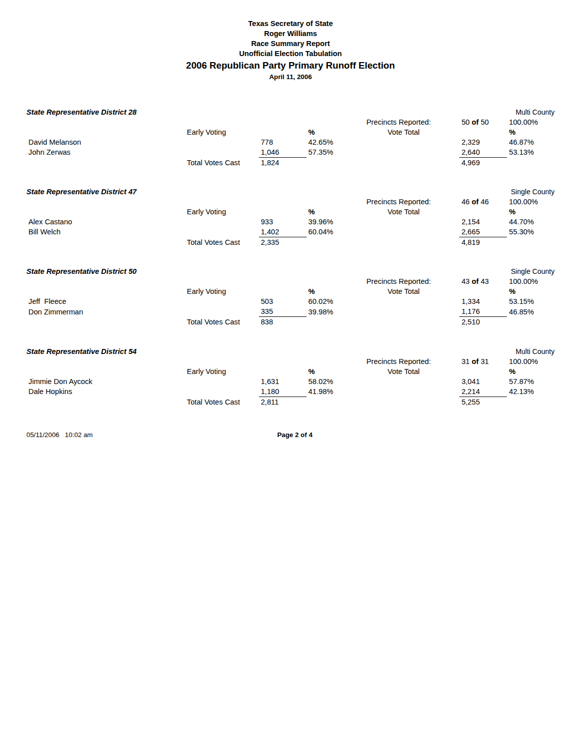Texas Secretary of State
Roger Williams
Race Summary Report
Unofficial Election Tabulation
2006 Republican Party Primary Runoff Election
April 11, 2006
State Representative District 28 Multi County
| | | | | Precincts Reported: | 50 of 50 | 100.00% |
| | Early Voting | | % | | Vote Total | | % |
| David Melanson | | 778 | 42.65% | | | 2,329 | 46.87% |
| John Zerwas | | 1,046 | 57.35% | | | 2,640 | 53.13% |
| | Total Votes Cast | 1,824 | | | | 4,969 | |
State Representative District 47 Single County
| | | | | Precincts Reported: | 46 of 46 | 100.00% |
| | Early Voting | | % | | Vote Total | | % |
| Alex Castano | | 933 | 39.96% | | | 2,154 | 44.70% |
| Bill Welch | | 1,402 | 60.04% | | | 2,665 | 55.30% |
| | Total Votes Cast | 2,335 | | | | 4,819 | |
State Representative District 50 Single County
| | | | | Precincts Reported: | 43 of 43 | 100.00% |
| | Early Voting | | % | | Vote Total | | % |
| Jeff Fleece | | 503 | 60.02% | | | 1,334 | 53.15% |
| Don Zimmerman | | 335 | 39.98% | | | 1,176 | 46.85% |
| | Total Votes Cast | 838 | | | | 2,510 | |
State Representative District 54 Multi County
| | | | | Precincts Reported: | 31 of 31 | 100.00% |
| | Early Voting | | % | | Vote Total | | % |
| Jimmie Don Aycock | | 1,631 | 58.02% | | | 3,041 | 57.87% |
| Dale Hopkins | | 1,180 | 41.98% | | | 2,214 | 42.13% |
| | Total Votes Cast | 2,811 | | | | 5,255 | |
05/11/2006 10:02 am Page 2 of 4